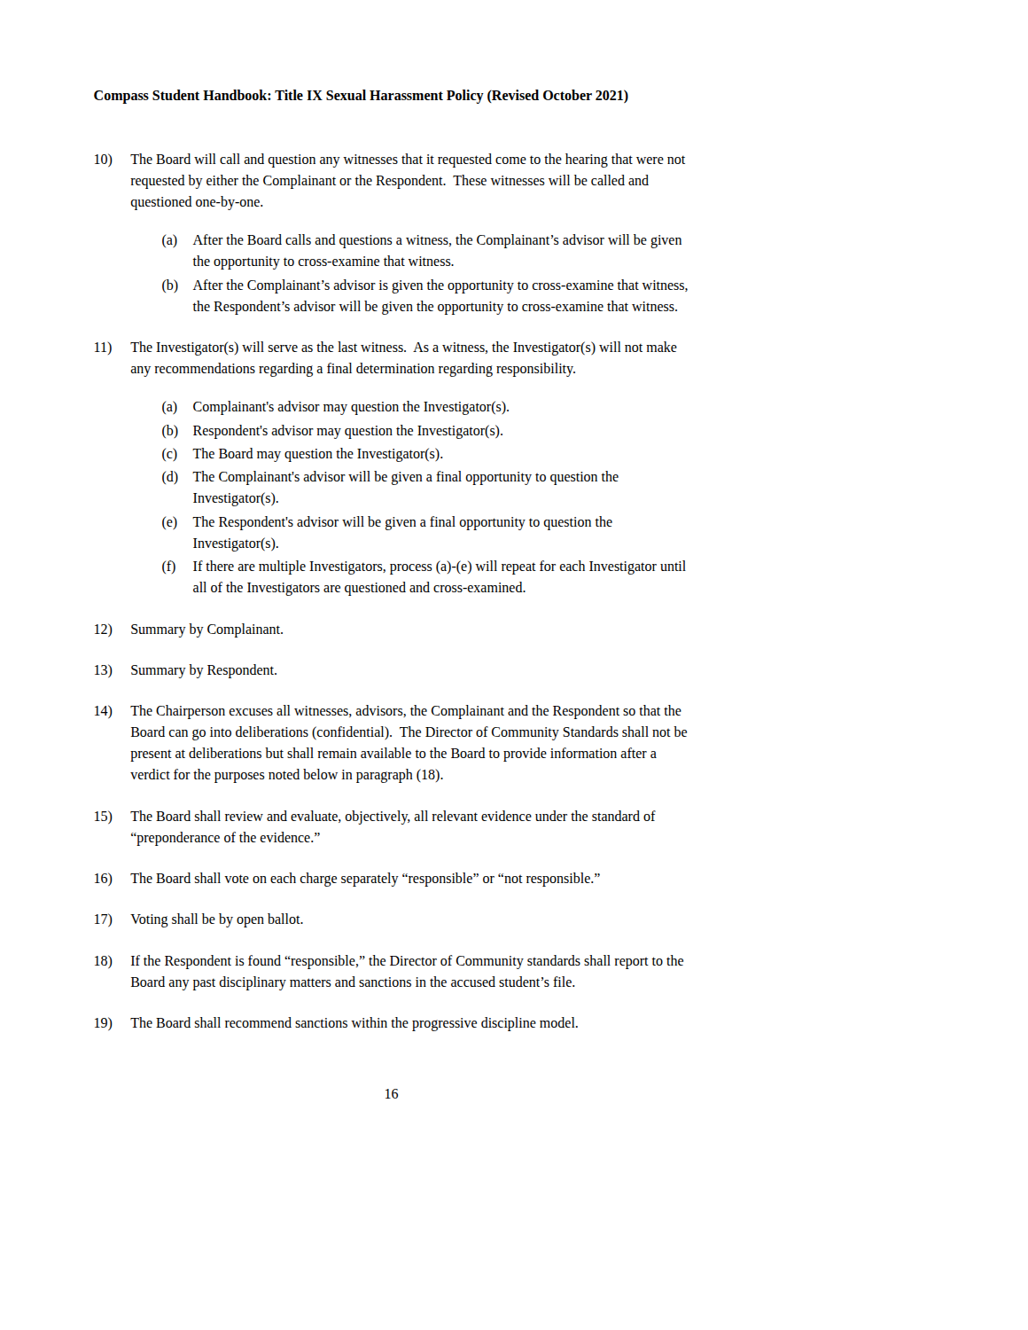Compass Student Handbook: Title IX Sexual Harassment Policy (Revised October 2021)
10) The Board will call and question any witnesses that it requested come to the hearing that were not requested by either the Complainant or the Respondent. These witnesses will be called and questioned one-by-one.
(a) After the Board calls and questions a witness, the Complainant’s advisor will be given the opportunity to cross-examine that witness.
(b) After the Complainant’s advisor is given the opportunity to cross-examine that witness, the Respondent’s advisor will be given the opportunity to cross-examine that witness.
11) The Investigator(s) will serve as the last witness. As a witness, the Investigator(s) will not make any recommendations regarding a final determination regarding responsibility.
(a) Complainant's advisor may question the Investigator(s).
(b) Respondent's advisor may question the Investigator(s).
(c) The Board may question the Investigator(s).
(d) The Complainant's advisor will be given a final opportunity to question the Investigator(s).
(e) The Respondent's advisor will be given a final opportunity to question the Investigator(s).
(f) If there are multiple Investigators, process (a)-(e) will repeat for each Investigator until all of the Investigators are questioned and cross-examined.
12) Summary by Complainant.
13) Summary by Respondent.
14) The Chairperson excuses all witnesses, advisors, the Complainant and the Respondent so that the Board can go into deliberations (confidential). The Director of Community Standards shall not be present at deliberations but shall remain available to the Board to provide information after a verdict for the purposes noted below in paragraph (18).
15) The Board shall review and evaluate, objectively, all relevant evidence under the standard of “preponderance of the evidence.”
16) The Board shall vote on each charge separately “responsible” or “not responsible.”
17) Voting shall be by open ballot.
18) If the Respondent is found “responsible,” the Director of Community standards shall report to the Board any past disciplinary matters and sanctions in the accused student’s file.
19) The Board shall recommend sanctions within the progressive discipline model.
16